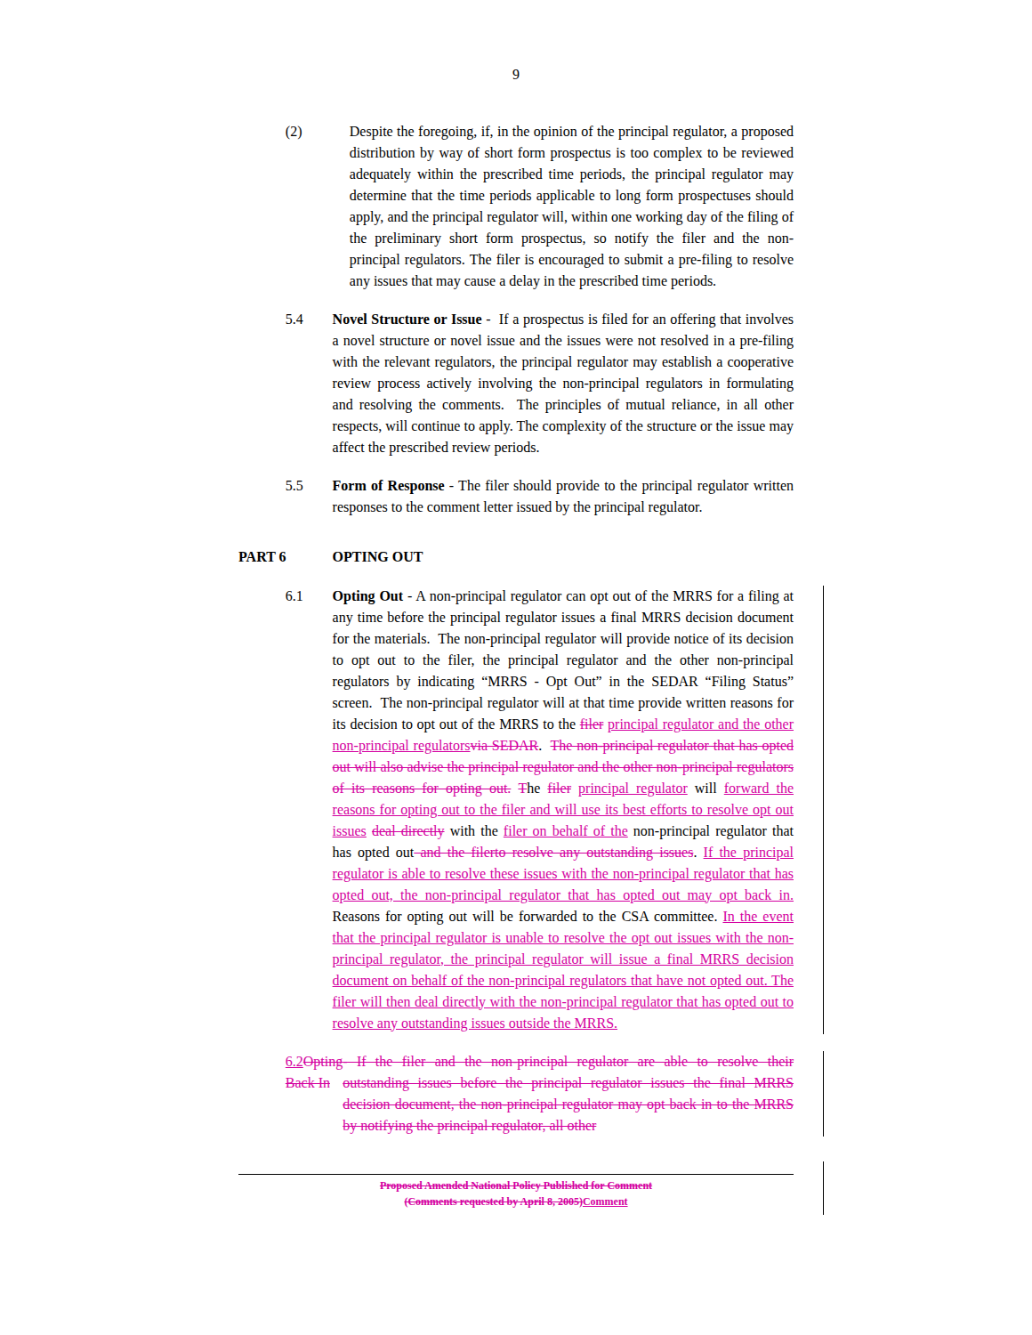9
(2)
Despite the foregoing, if, in the opinion of the principal regulator, a proposed distribution by way of short form prospectus is too complex to be reviewed adequately within the prescribed time periods, the principal regulator may determine that the time periods applicable to long form prospectuses should apply, and the principal regulator will, within one working day of the filing of the preliminary short form prospectus, so notify the filer and the non-principal regulators. The filer is encouraged to submit a pre-filing to resolve any issues that may cause a delay in the prescribed time periods.
5.4
Novel Structure or Issue - If a prospectus is filed for an offering that involves a novel structure or novel issue and the issues were not resolved in a pre-filing with the relevant regulators, the principal regulator may establish a cooperative review process actively involving the non-principal regulators in formulating and resolving the comments. The principles of mutual reliance, in all other respects, will continue to apply. The complexity of the structure or the issue may affect the prescribed review periods.
5.5
Form of Response - The filer should provide to the principal regulator written responses to the comment letter issued by the principal regulator.
PART 6
OPTING OUT
6.1
Opting Out - A non-principal regulator can opt out of the MRRS for a filing at any time before the principal regulator issues a final MRRS decision document for the materials. The non-principal regulator will provide notice of its decision to opt out to the filer, the principal regulator and the other non-principal regulators by indicating “MRRS - Opt Out” in the SEDAR “Filing Status” screen. The non-principal regulator will at that time provide written reasons for its decision to opt out of the MRRS to the filer principal regulator and the other non-principal regulators via SEDAR. The non-principal regulator that has opted out will also advise the principal regulator and the other non-principal regulators of its reasons for opting out. The filer principal regulator will forward the reasons for opting out to the filer and will use its best efforts to resolve opt out issues deal directly with the filer on behalf of the non-principal regulator that has opted out and the filer to resolve any outstanding issues. If the principal regulator is able to resolve these issues with the non-principal regulator that has opted out, the non-principal regulator that has opted out may opt back in. Reasons for opting out will be forwarded to the CSA committee. In the event that the principal regulator is unable to resolve the opt out issues with the non-principal regulator, the principal regulator will issue a final MRRS decision document on behalf of the non-principal regulators that have not opted out. The filer will then deal directly with the non-principal regulator that has opted out to resolve any outstanding issues outside the MRRS.
6.2 Opting Back In
- If the filer and the non-principal regulator are able to resolve their outstanding issues before the principal regulator issues the final MRRS decision document, the non-principal regulator may opt back in to the MRRS by notifying the principal regulator, all other
Proposed Amended National Policy Published for Comment
(Comments requested by April 8, 2005) Comment